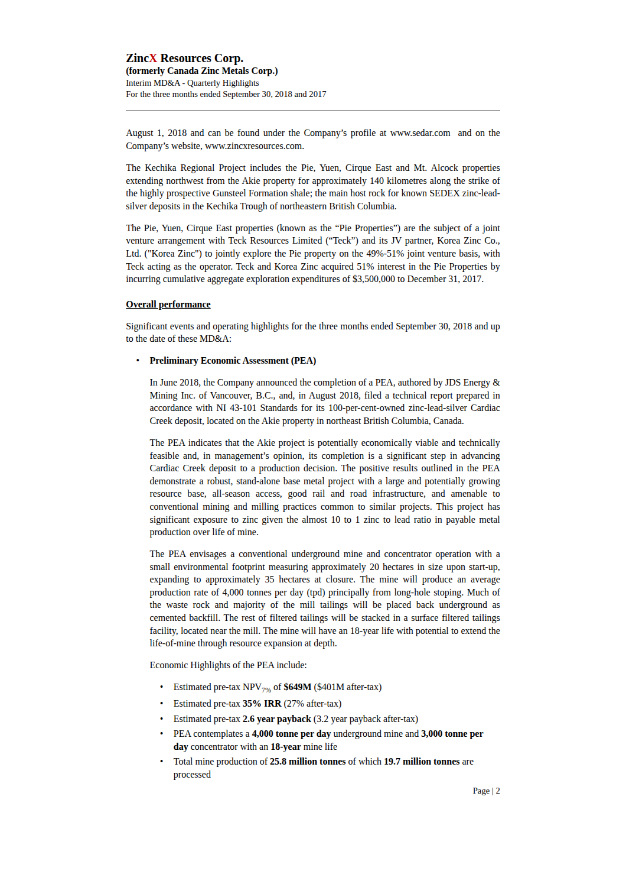ZincX Resources Corp.
(formerly Canada Zinc Metals Corp.)
Interim MD&A - Quarterly Highlights
For the three months ended September 30, 2018 and 2017
August 1, 2018 and can be found under the Company’s profile at www.sedar.com and on the Company’s website, www.zincxresources.com.
The Kechika Regional Project includes the Pie, Yuen, Cirque East and Mt. Alcock properties extending northwest from the Akie property for approximately 140 kilometres along the strike of the highly prospective Gunsteel Formation shale; the main host rock for known SEDEX zinc-lead-silver deposits in the Kechika Trough of northeastern British Columbia.
The Pie, Yuen, Cirque East properties (known as the “Pie Properties”) are the subject of a joint venture arrangement with Teck Resources Limited (“Teck”) and its JV partner, Korea Zinc Co., Ltd. ("Korea Zinc") to jointly explore the Pie property on the 49%-51% joint venture basis, with Teck acting as the operator. Teck and Korea Zinc acquired 51% interest in the Pie Properties by incurring cumulative aggregate exploration expenditures of $3,500,000 to December 31, 2017.
Overall performance
Significant events and operating highlights for the three months ended September 30, 2018 and up to the date of these MD&A:
Preliminary Economic Assessment (PEA)
In June 2018, the Company announced the completion of a PEA, authored by JDS Energy & Mining Inc. of Vancouver, B.C., and, in August 2018, filed a technical report prepared in accordance with NI 43-101 Standards for its 100-per-cent-owned zinc-lead-silver Cardiac Creek deposit, located on the Akie property in northeast British Columbia, Canada.
The PEA indicates that the Akie project is potentially economically viable and technically feasible and, in management’s opinion, its completion is a significant step in advancing Cardiac Creek deposit to a production decision. The positive results outlined in the PEA demonstrate a robust, stand-alone base metal project with a large and potentially growing resource base, all-season access, good rail and road infrastructure, and amenable to conventional mining and milling practices common to similar projects. This project has significant exposure to zinc given the almost 10 to 1 zinc to lead ratio in payable metal production over life of mine.
The PEA envisages a conventional underground mine and concentrator operation with a small environmental footprint measuring approximately 20 hectares in size upon start-up, expanding to approximately 35 hectares at closure. The mine will produce an average production rate of 4,000 tonnes per day (tpd) principally from long-hole stoping. Much of the waste rock and majority of the mill tailings will be placed back underground as cemented backfill. The rest of filtered tailings will be stacked in a surface filtered tailings facility, located near the mill. The mine will have an 18-year life with potential to extend the life-of-mine through resource expansion at depth.
Economic Highlights of the PEA include:
Estimated pre-tax NPV7% of $649M ($401M after-tax)
Estimated pre-tax 35% IRR (27% after-tax)
Estimated pre-tax 2.6 year payback (3.2 year payback after-tax)
PEA contemplates a 4,000 tonne per day underground mine and 3,000 tonne per day concentrator with an 18-year mine life
Total mine production of 25.8 million tonnes of which 19.7 million tonnes are processed
Page | 2